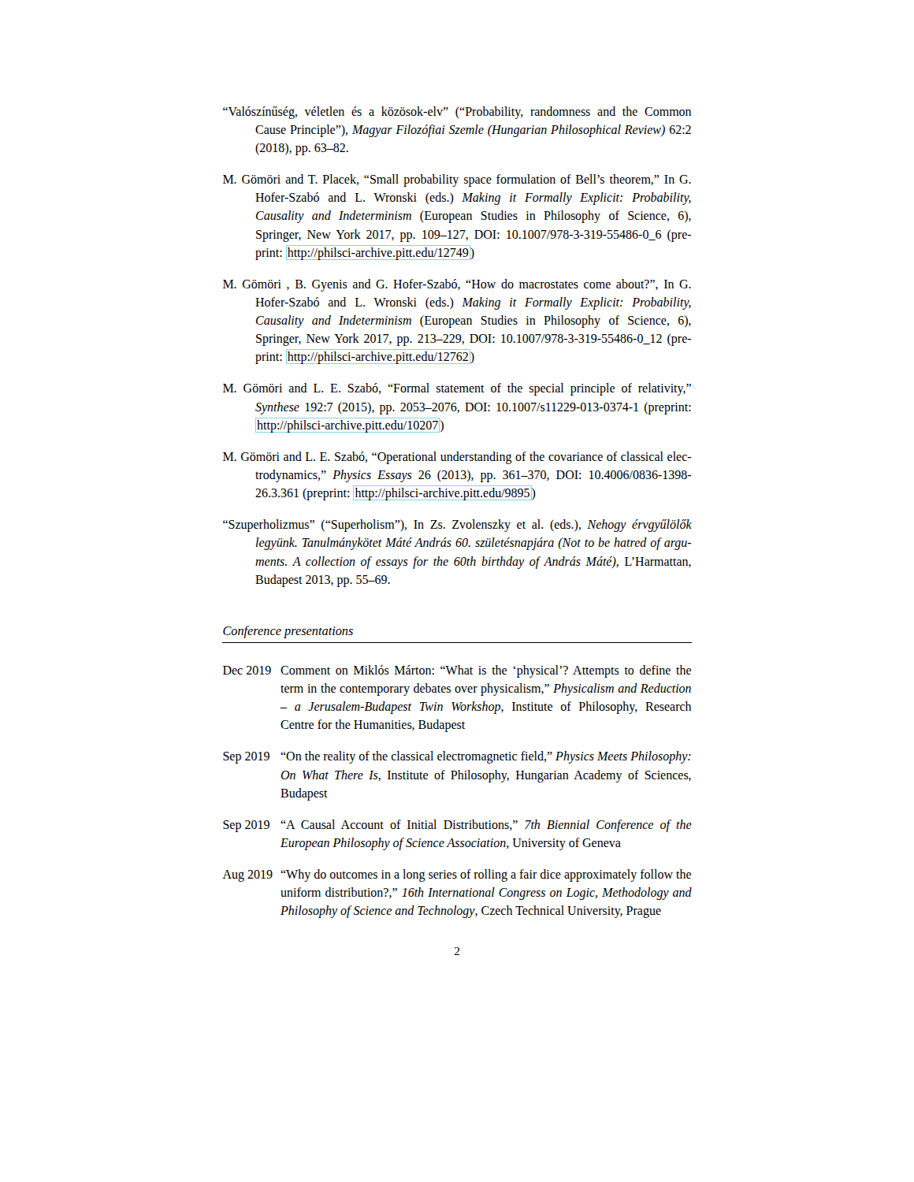“Valószínűség, véletlen és a közösok-elv” (“Probability, randomness and the Common Cause Principle”), Magyar Filozófiai Szemle (Hungarian Philosophical Review) 62:2 (2018), pp. 63–82.
M. Gömöri and T. Placek, “Small probability space formulation of Bell’s theorem,” In G. Hofer-Szabó and L. Wronski (eds.) Making it Formally Explicit: Probability, Causality and Indeterminism (European Studies in Philosophy of Science, 6), Springer, New York 2017, pp. 109–127, DOI: 10.1007/978-3-319-55486-0_6 (preprint: http://philsci-archive.pitt.edu/12749)
M. Gömöri , B. Gyenis and G. Hofer-Szabó, “How do macrostates come about?”, In G. Hofer-Szabó and L. Wronski (eds.) Making it Formally Explicit: Probability, Causality and Indeterminism (European Studies in Philosophy of Science, 6), Springer, New York 2017, pp. 213–229, DOI: 10.1007/978-3-319-55486-0_12 (preprint: http://philsci-archive.pitt.edu/12762)
M. Gömöri and L. E. Szabó, “Formal statement of the special principle of relativity,” Synthese 192:7 (2015), pp. 2053–2076, DOI: 10.1007/s11229-013-0374-1 (preprint: http://philsci-archive.pitt.edu/10207)
M. Gömöri and L. E. Szabó, “Operational understanding of the covariance of classical electrodynamics,” Physics Essays 26 (2013), pp. 361–370, DOI: 10.4006/0836-1398-26.3.361 (preprint: http://philsci-archive.pitt.edu/9895)
“Szuperholizmus” (“Superholism”), In Zs. Zvolenszky et al. (eds.), Nehogy érvgyűlölők legyünk. Tanulmánykötet Máté András 60. születésnapjára (Not to be hatred of arguments. A collection of essays for the 60th birthday of András Máté), L’Harmattan, Budapest 2013, pp. 55–69.
Conference presentations
Dec 2019
Comment on Miklós Márton: “What is the ‘physical’? Attempts to define the term in the contemporary debates over physicalism,” Physicalism and Reduction – a Jerusalem-Budapest Twin Workshop, Institute of Philosophy, Research Centre for the Humanities, Budapest
Sep 2019
“On the reality of the classical electromagnetic field,” Physics Meets Philosophy: On What There Is, Institute of Philosophy, Hungarian Academy of Sciences, Budapest
Sep 2019
“A Causal Account of Initial Distributions,” 7th Biennial Conference of the European Philosophy of Science Association, University of Geneva
Aug 2019
“Why do outcomes in a long series of rolling a fair dice approximately follow the uniform distribution?,” 16th International Congress on Logic, Methodology and Philosophy of Science and Technology, Czech Technical University, Prague
2